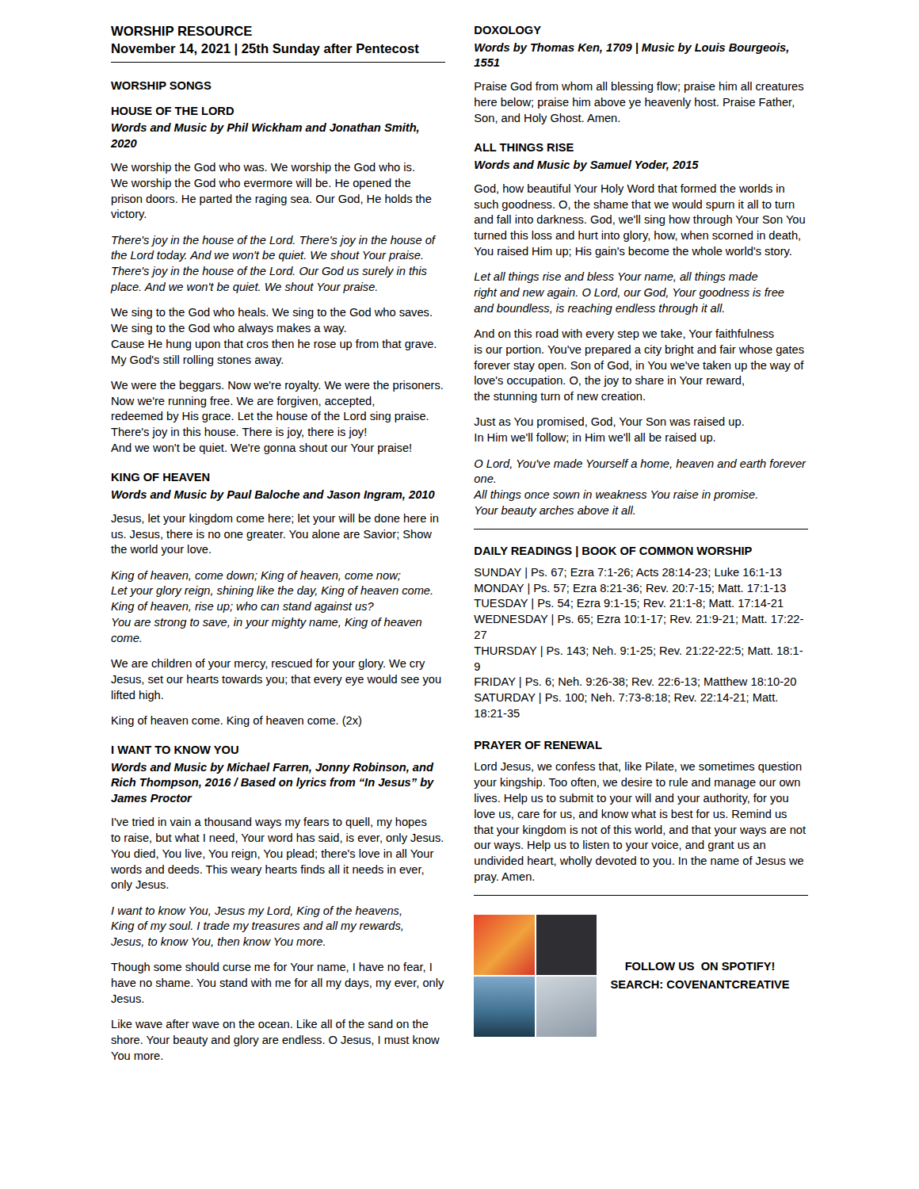WORSHIP RESOURCE November 14, 2021 | 25th Sunday after Pentecost
Worship Songs
House of the Lord
Words and Music by Phil Wickham and Jonathan Smith, 2020
We worship the God who was. We worship the God who is.
We worship the God who evermore will be. He opened the prison doors. He parted the raging sea. Our God, He holds the victory.
There's joy in the house of the Lord. There's joy in the house of the Lord today. And we won't be quiet. We shout Your praise.
There's joy in the house of the Lord. Our God us surely in this place. And we won't be quiet. We shout Your praise.
We sing to the God who heals. We sing to the God who saves.
We sing to the God who always makes a way.
Cause He hung upon that cros then he rose up from that grave. My God's still rolling stones away.
We were the beggars. Now we're royalty. We were the prisoners. Now we're running free. We are forgiven, accepted,
redeemed by His grace. Let the house of the Lord sing praise.
There's joy in this house. There is joy, there is joy!
And we won't be quiet. We're gonna shout our Your praise!
King of Heaven
Words and Music by Paul Baloche and Jason Ingram, 2010
Jesus, let your kingdom come here; let your will be done here in us. Jesus, there is no one greater. You alone are Savior; Show the world your love.
King of heaven, come down; King of heaven, come now;
Let your glory reign, shining like the day, King of heaven come.
King of heaven, rise up; who can stand against us?
You are strong to save, in your mighty name, King of heaven come.
We are children of your mercy, rescued for your glory. We cry Jesus, set our hearts towards you; that every eye would see you lifted high.
King of heaven come. King of heaven come. (2x)
I Want to Know You
Words and Music by Michael Farren, Jonny Robinson, and Rich Thompson, 2016 / Based on lyrics from “In Jesus” by James Proctor
I've tried in vain a thousand ways my fears to quell, my hopes
to raise, but what I need, Your word has said, is ever, only Jesus.
You died, You live, You reign, You plead; there's love in all Your words and deeds. This weary hearts finds all it needs in ever, only Jesus.
I want to know You, Jesus my Lord, King of the heavens,
King of my soul. I trade my treasures and all my rewards,
Jesus, to know You, then know You more.
Though some should curse me for Your name, I have no fear, I have no shame. You stand with me for all my days, my ever, only Jesus.
Like wave after wave on the ocean. Like all of the sand on the shore. Your beauty and glory are endless. O Jesus, I must know You more.
Doxology
Words by Thomas Ken, 1709 | Music by Louis Bourgeois, 1551
Praise God from whom all blessing flow; praise him all creatures here below; praise him above ye heavenly host. Praise Father, Son, and Holy Ghost. Amen.
All Things Rise
Words and Music by Samuel Yoder, 2015
God, how beautiful Your Holy Word that formed the worlds in such goodness. O, the shame that we would spurn it all to turn and fall into darkness. God, we'll sing how through Your Son You turned this loss and hurt into glory, how, when scorned in death,
You raised Him up; His gain's become the whole world's story.
Let all things rise and bless Your name, all things made
right and new again. O Lord, our God, Your goodness is free
and boundless, is reaching endless through it all.
And on this road with every step we take, Your faithfulness
is our portion. You've prepared a city bright and fair whose gates forever stay open. Son of God, in You we've taken up the way of love's occupation. O, the joy to share in Your reward,
the stunning turn of new creation.
Just as You promised, God, Your Son was raised up.
In Him we'll follow; in Him we'll all be raised up.
O Lord, You've made Yourself a home, heaven and earth forever one.
All things once sown in weakness You raise in promise.
Your beauty arches above it all.
Daily Readings | Book of Common Worship
SUNDAY | Ps. 67; Ezra 7:1-26; Acts 28:14-23; Luke 16:1-13
MONDAY | Ps. 57; Ezra 8:21-36; Rev. 20:7-15; Matt. 17:1-13
TUESDAY | Ps. 54; Ezra 9:1-15; Rev. 21:1-8; Matt. 17:14-21
WEDNESDAY | Ps. 65; Ezra 10:1-17; Rev. 21:9-21; Matt. 17:22-27
THURSDAY | Ps. 143; Neh. 9:1-25; Rev. 21:22-22:5; Matt. 18:1-9
FRIDAY | Ps. 6; Neh. 9:26-38; Rev. 22:6-13; Matthew 18:10-20
SATURDAY | Ps. 100; Neh. 7:73-8:18; Rev. 22:14-21; Matt. 18:21-35
Prayer of Renewal
Lord Jesus, we confess that, like Pilate, we sometimes question your kingship. Too often, we desire to rule and manage our own lives. Help us to submit to your will and your authority, for you love us, care for us, and know what is best for us. Remind us that your kingdom is not of this world, and that your ways are not our ways. Help us to listen to your voice, and grant us an undivided heart, wholly devoted to you. In the name of Jesus we pray. Amen.
FOLLOW US ON SPOTIFY!
SEARCH: COVENANTCREATIVE